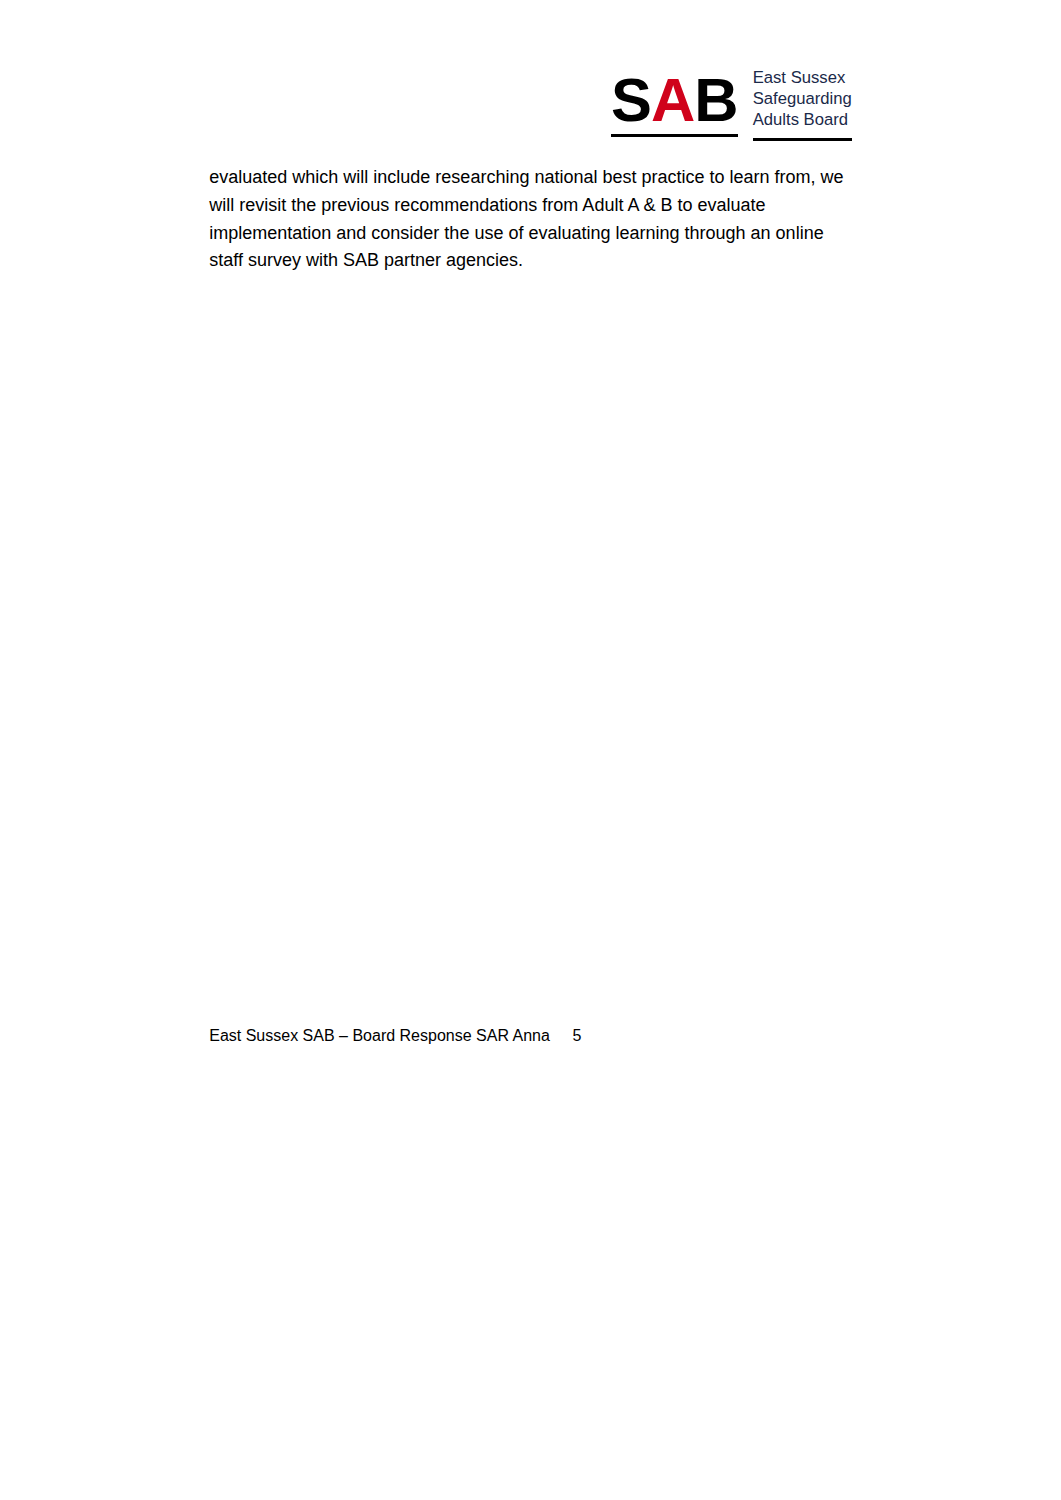SAB
East Sussex Safeguarding Adults Board
evaluated which will include researching national best practice to learn from, we will revisit the previous recommendations from Adult A & B to evaluate implementation and consider the use of evaluating learning through an online staff survey with SAB partner agencies.
East Sussex SAB – Board Response SAR Anna5